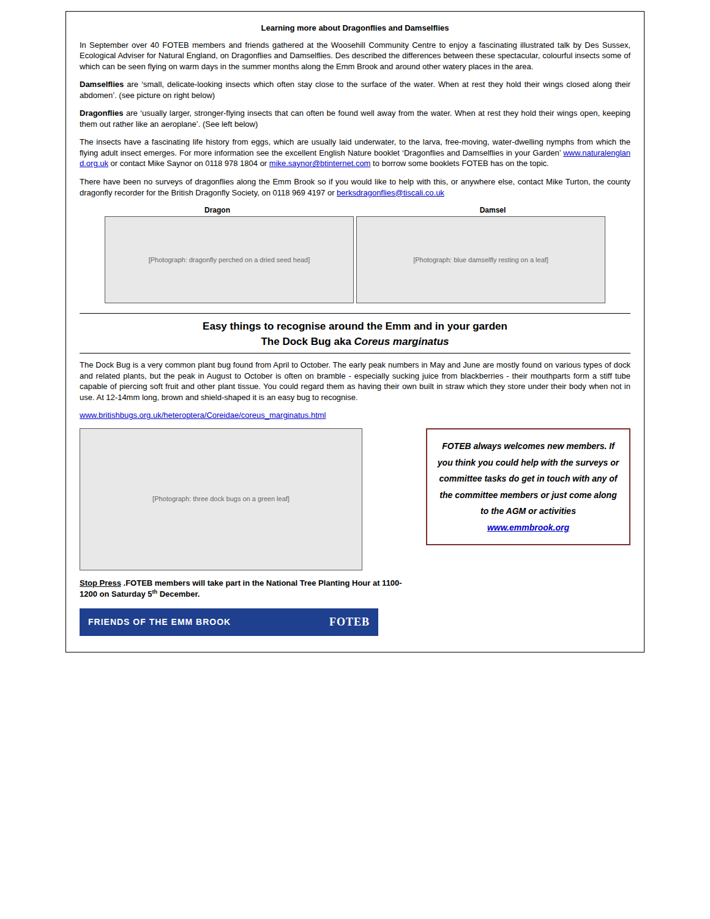Learning more about Dragonflies and Damselflies
In September over 40 FOTEB members and friends gathered at the Woosehill Community Centre to enjoy a fascinating illustrated talk by Des Sussex, Ecological Adviser for Natural England, on Dragonflies and Damselflies. Des described the differences between these spectacular, colourful insects some of which can be seen flying on warm days in the summer months along the Emm Brook and around other watery places in the area.
Damselflies are ‘small, delicate-looking insects which often stay close to the surface of the water. When at rest they hold their wings closed along their abdomen’. (see picture on right below)
Dragonflies are ‘usually larger, stronger-flying insects that can often be found well away from the water. When at rest they hold their wings open, keeping them out rather like an aeroplane’. (See left below)
The insects have a fascinating life history from eggs, which are usually laid underwater, to the larva, free-moving, water-dwelling nymphs from which the flying adult insect emerges. For more information see the excellent English Nature booklet ‘Dragonflies and Damselflies in your Garden’ www.naturalengland.org.uk or contact Mike Saynor on 0118 978 1804 or mike.saynor@btinternet.com to borrow some booklets FOTEB has on the topic.
There have been no surveys of dragonflies along the Emm Brook so if you would like to help with this, or anywhere else, contact Mike Turton, the county dragonfly recorder for the British Dragonfly Society, on 0118 969 4197 or berksdragonflies@tiscali.co.uk
Dragon Damsel
[Photograph: dragonfly perched on a dried seed head]
[Photograph: blue damselfly resting on a leaf]
Easy things to recognise around the Emm and in your garden
The Dock Bug aka Coreus marginatus
The Dock Bug is a very common plant bug found from April to October. The early peak numbers in May and June are mostly found on various types of dock and related plants, but the peak in August to October is often on bramble - especially sucking juice from blackberries - their mouthparts form a stiff tube capable of piercing soft fruit and other plant tissue. You could regard them as having their own built in straw which they store under their body when not in use. At 12-14mm long, brown and shield-shaped it is an easy bug to recognise.
www.britishbugs.org.uk/heteroptera/Coreidae/coreus_marginatus.html
[Photograph: three dock bugs on a green leaf]
Stop Press .FOTEB members will take part in the National Tree Planting Hour at 1100-1200 on Saturday 5th December.
FRIENDS OF THE EMM BROOK FOTEB
FOTEB always welcomes new members. If you think you could help with the surveys or committee tasks do get in touch with any of the committee members or just come along to the AGM or activities
www.emmbrook.org